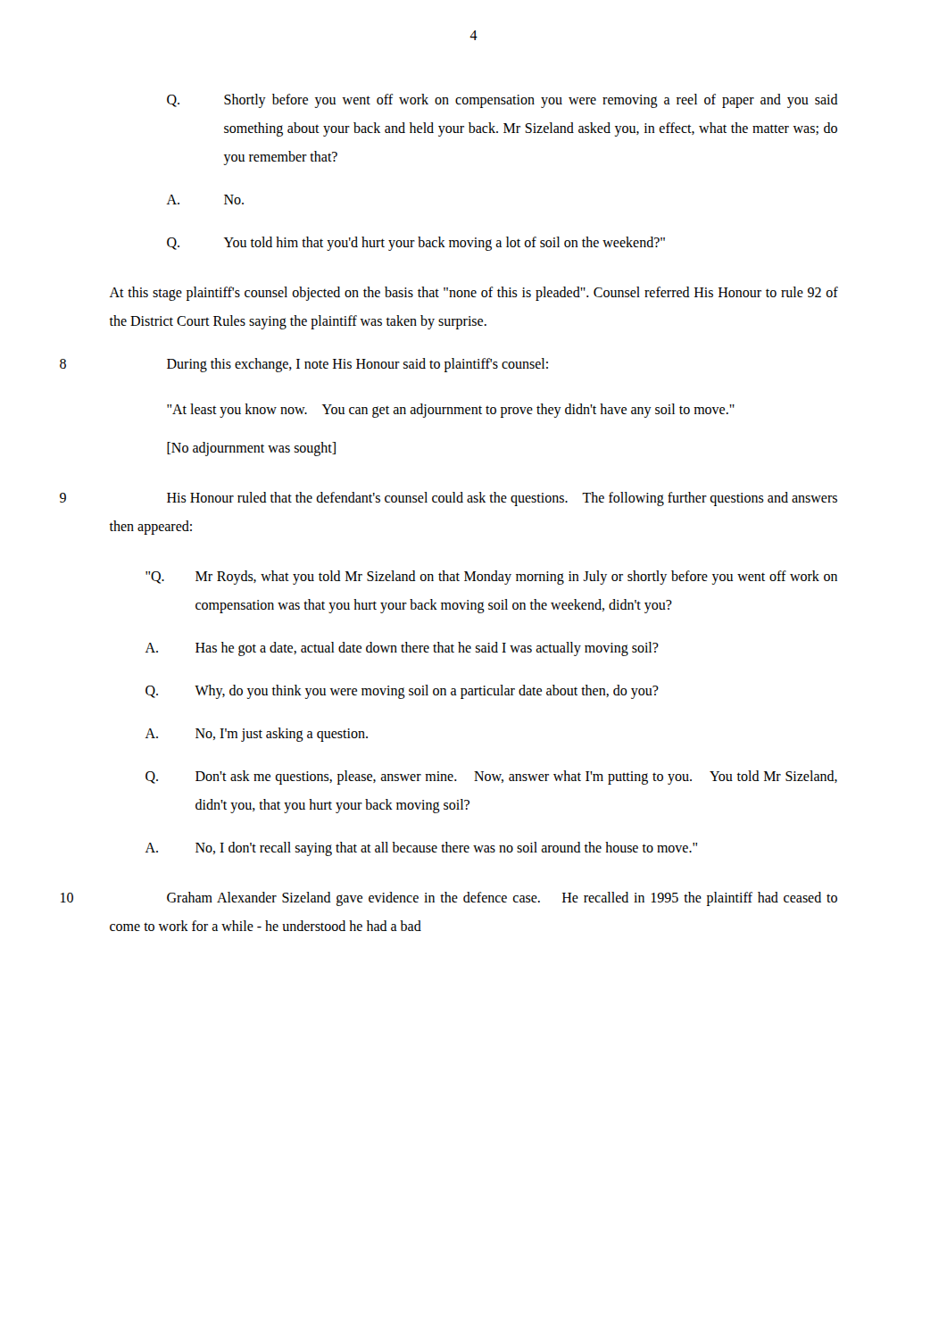4
Q.
Shortly before you went off work on compensation you were removing a reel of paper and you said something about your back and held your back. Mr Sizeland asked you, in effect, what the matter was; do you remember that?
A.
No.
Q.
You told him that you'd hurt your back moving a lot of soil on the weekend?"
At this stage plaintiff's counsel objected on the basis that "none of this is pleaded". Counsel referred His Honour to rule 92 of the District Court Rules saying the plaintiff was taken by surprise.
8
During this exchange, I note His Honour said to plaintiff's counsel:
"At least you know now. You can get an adjournment to prove they didn't have any soil to move."
[No adjournment was sought]
9
His Honour ruled that the defendant's counsel could ask the questions. The following further questions and answers then appeared:
"Q.
Mr Royds, what you told Mr Sizeland on that Monday morning in July or shortly before you went off work on compensation was that you hurt your back moving soil on the weekend, didn't you?
A.
Has he got a date, actual date down there that he said I was actually moving soil?
Q.
Why, do you think you were moving soil on a particular date about then, do you?
A.
No, I'm just asking a question.
Q.
Don't ask me questions, please, answer mine. Now, answer what I'm putting to you. You told Mr Sizeland, didn't you, that you hurt your back moving soil?
A.
No, I don't recall saying that at all because there was no soil around the house to move."
10
Graham Alexander Sizeland gave evidence in the defence case. He recalled in 1995 the plaintiff had ceased to come to work for a while - he understood he had a bad